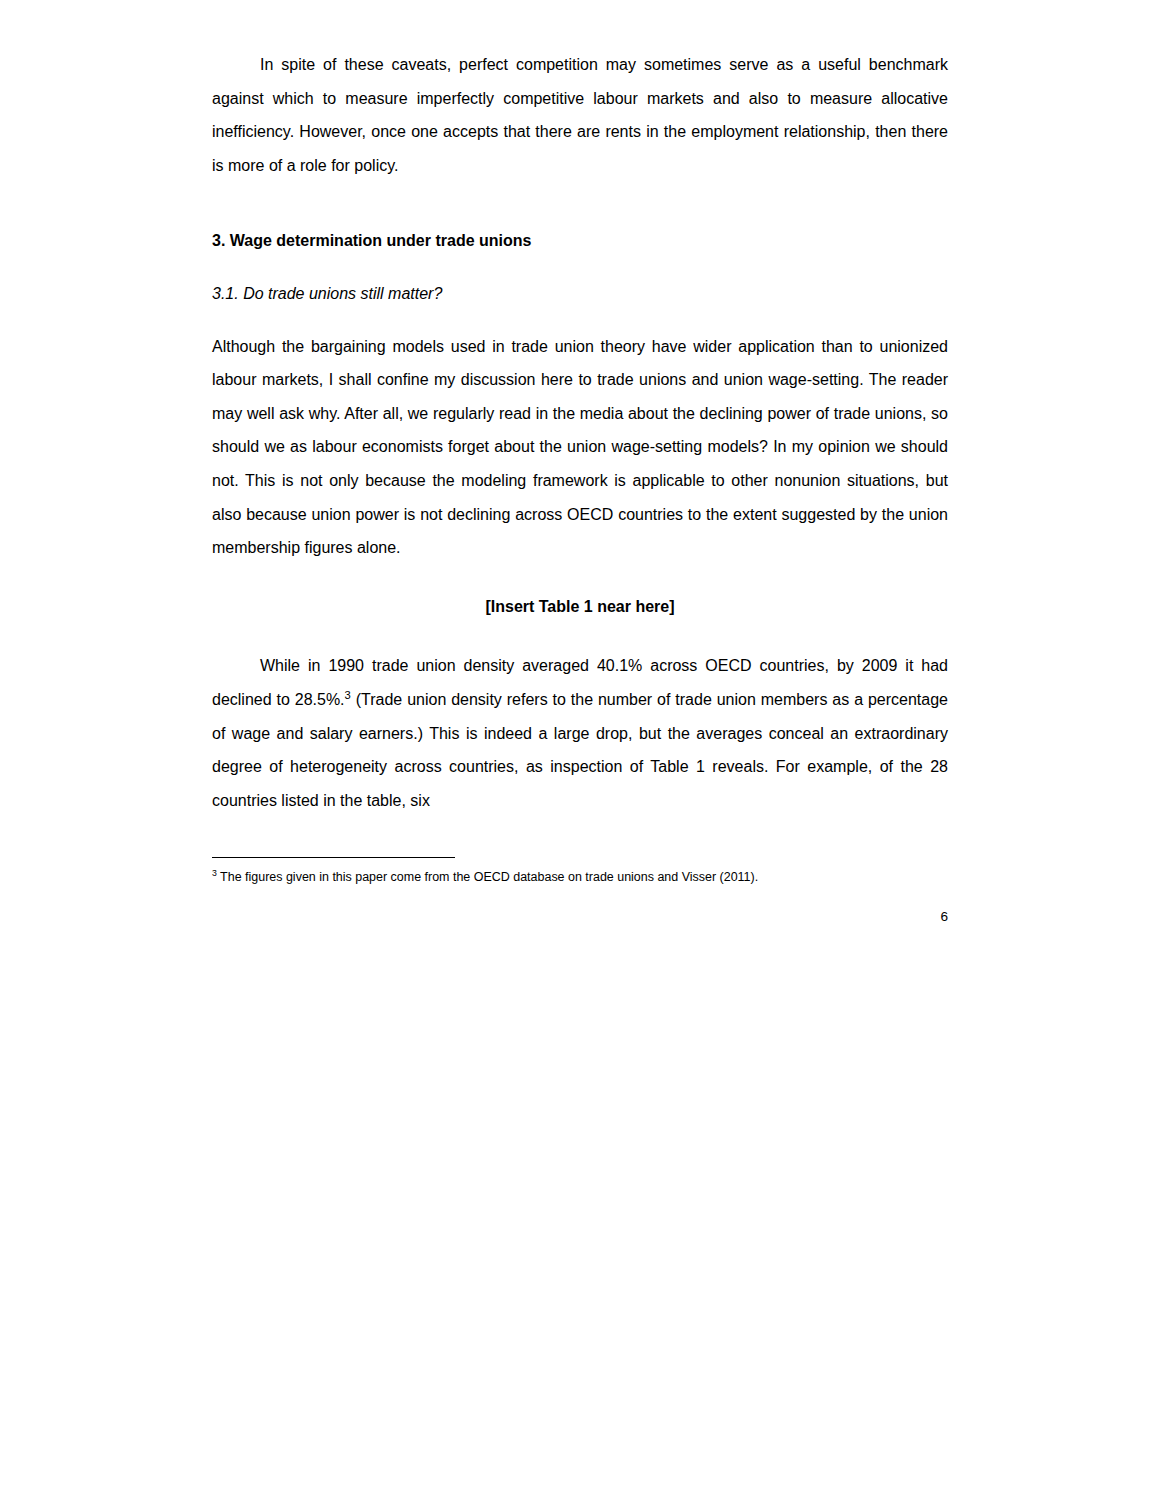In spite of these caveats, perfect competition may sometimes serve as a useful benchmark against which to measure imperfectly competitive labour markets and also to measure allocative inefficiency. However, once one accepts that there are rents in the employment relationship, then there is more of a role for policy.
3. Wage determination under trade unions
3.1. Do trade unions still matter?
Although the bargaining models used in trade union theory have wider application than to unionized labour markets, I shall confine my discussion here to trade unions and union wage-setting. The reader may well ask why. After all, we regularly read in the media about the declining power of trade unions, so should we as labour economists forget about the union wage-setting models? In my opinion we should not. This is not only because the modeling framework is applicable to other nonunion situations, but also because union power is not declining across OECD countries to the extent suggested by the union membership figures alone.
[Insert Table 1 near here]
While in 1990 trade union density averaged 40.1% across OECD countries, by 2009 it had declined to 28.5%.3 (Trade union density refers to the number of trade union members as a percentage of wage and salary earners.) This is indeed a large drop, but the averages conceal an extraordinary degree of heterogeneity across countries, as inspection of Table 1 reveals. For example, of the 28 countries listed in the table, six
3 The figures given in this paper come from the OECD database on trade unions and Visser (2011).
6